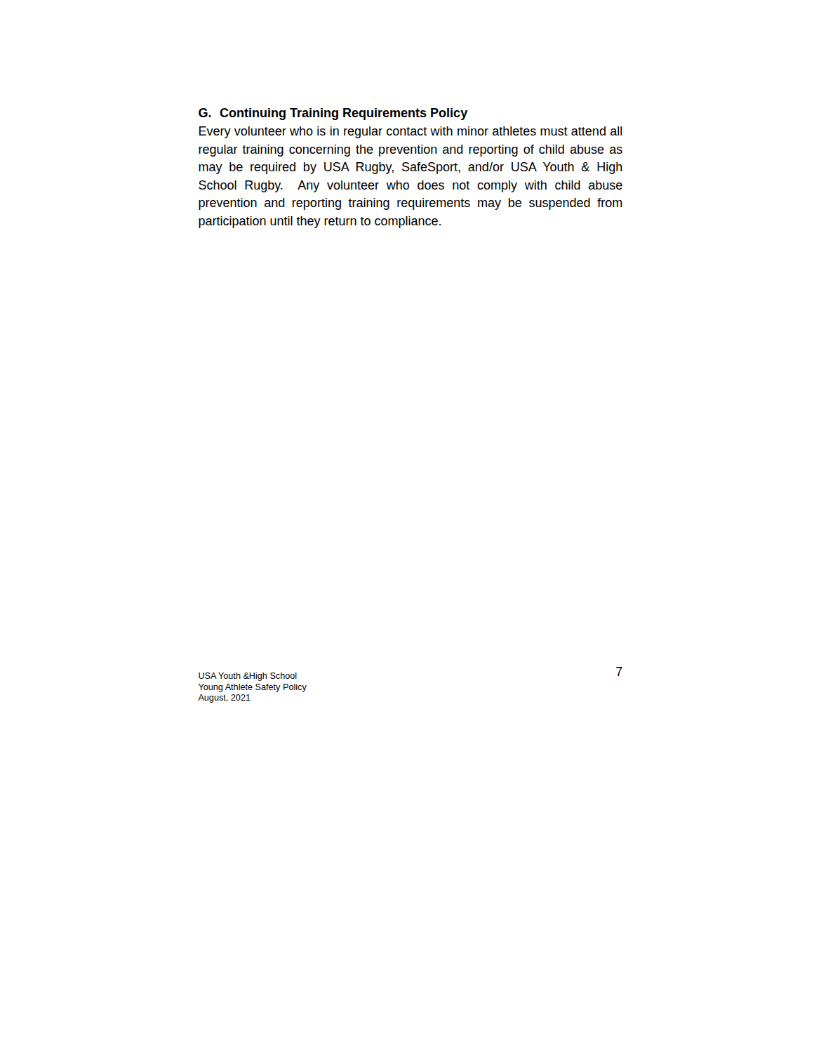G. Continuing Training Requirements Policy
Every volunteer who is in regular contact with minor athletes must attend all regular training concerning the prevention and reporting of child abuse as may be required by USA Rugby, SafeSport, and/or USA Youth & High School Rugby. Any volunteer who does not comply with child abuse prevention and reporting training requirements may be suspended from participation until they return to compliance.
7
USA Youth &High School
Young Athlete Safety Policy
August, 2021